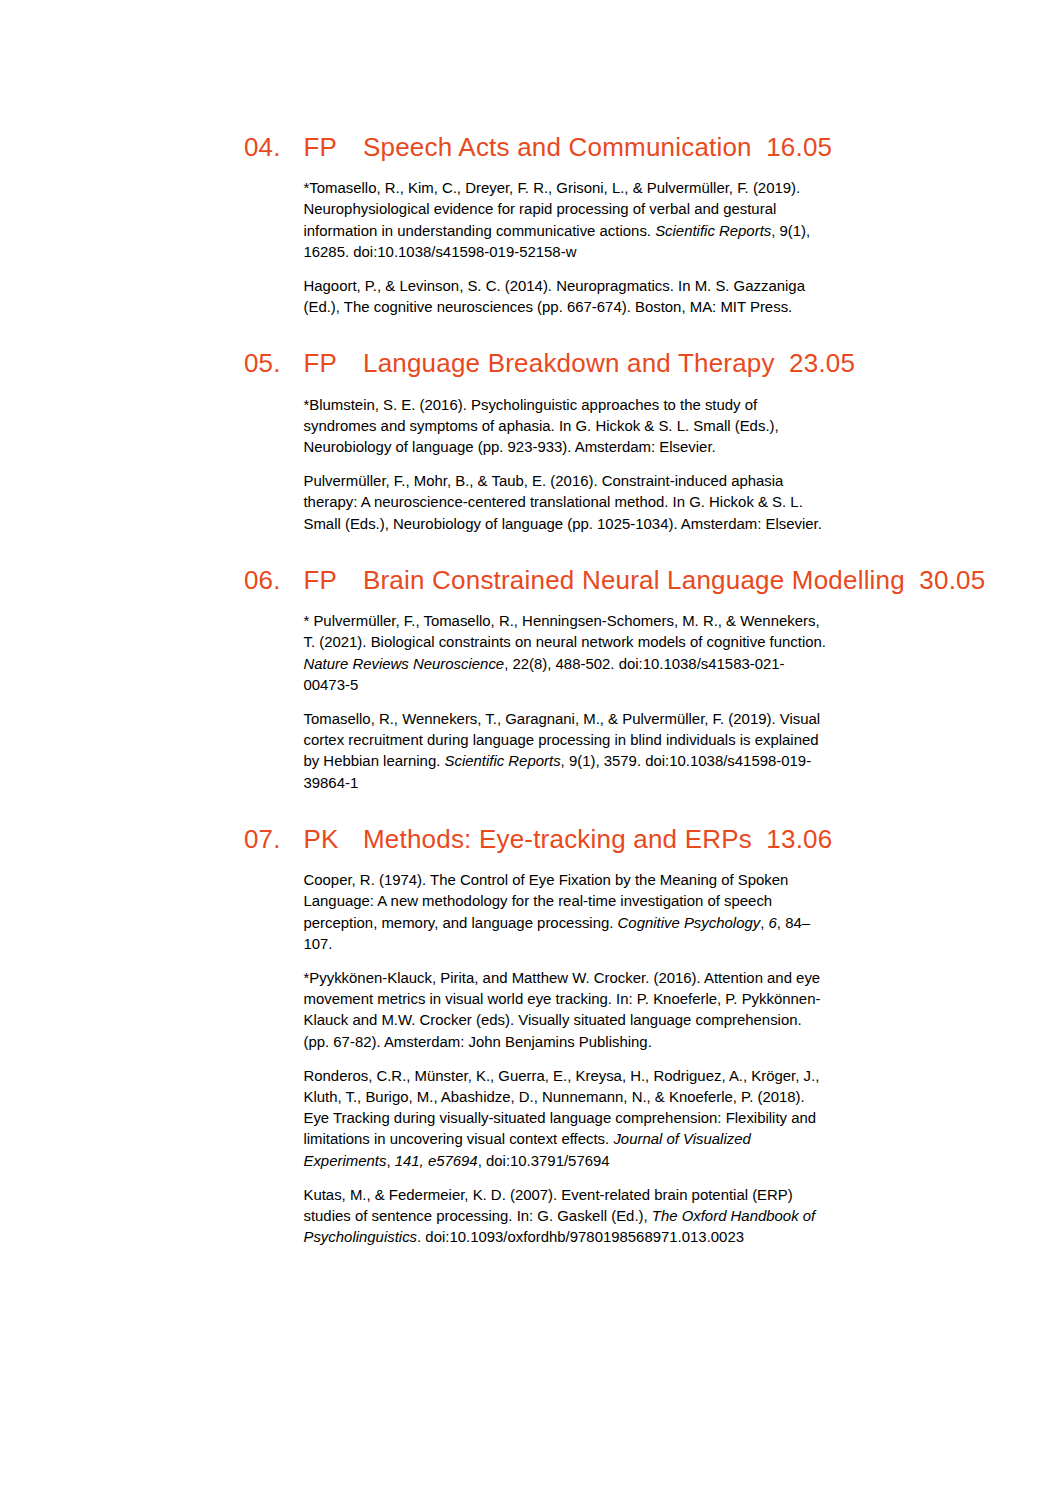04. FP Speech Acts and Communication 16.05
*Tomasello, R., Kim, C., Dreyer, F. R., Grisoni, L., & Pulvermüller, F. (2019). Neurophysiological evidence for rapid processing of verbal and gestural information in understanding communicative actions. Scientific Reports, 9(1), 16285. doi:10.1038/s41598-019-52158-w
Hagoort, P., & Levinson, S. C. (2014). Neuropragmatics. In M. S. Gazzaniga (Ed.), The cognitive neurosciences (pp. 667-674). Boston, MA: MIT Press.
05. FP Language Breakdown and Therapy 23.05
*Blumstein, S. E. (2016). Psycholinguistic approaches to the study of syndromes and symptoms of aphasia. In G. Hickok & S. L. Small (Eds.), Neurobiology of language (pp. 923-933). Amsterdam: Elsevier.
Pulvermüller, F., Mohr, B., & Taub, E. (2016). Constraint-induced aphasia therapy: A neuroscience-centered translational method. In G. Hickok & S. L. Small (Eds.), Neurobiology of language (pp. 1025-1034). Amsterdam: Elsevier.
06. FP Brain Constrained Neural Language Modelling 30.05
* Pulvermüller, F., Tomasello, R., Henningsen-Schomers, M. R., & Wennekers, T. (2021). Biological constraints on neural network models of cognitive function. Nature Reviews Neuroscience, 22(8), 488-502. doi:10.1038/s41583-021-00473-5
Tomasello, R., Wennekers, T., Garagnani, M., & Pulvermüller, F. (2019). Visual cortex recruitment during language processing in blind individuals is explained by Hebbian learning. Scientific Reports, 9(1), 3579. doi:10.1038/s41598-019-39864-1
07. PK Methods: Eye-tracking and ERPs 13.06
Cooper, R. (1974). The Control of Eye Fixation by the Meaning of Spoken Language: A new methodology for the real-time investigation of speech perception, memory, and language processing. Cognitive Psychology, 6, 84–107.
*Pyykkönen-Klauck, Pirita, and Matthew W. Crocker. (2016). Attention and eye movement metrics in visual world eye tracking. In: P. Knoeferle, P. Pykkönnen-Klauck and M.W. Crocker (eds). Visually situated language comprehension. (pp. 67-82). Amsterdam: John Benjamins Publishing.
Ronderos, C.R., Münster, K., Guerra, E., Kreysa, H., Rodriguez, A., Kröger, J., Kluth, T., Burigo, M., Abashidze, D., Nunnemann, N., & Knoeferle, P. (2018). Eye Tracking during visually-situated language comprehension: Flexibility and limitations in uncovering visual context effects. Journal of Visualized Experiments, 141, e57694, doi:10.3791/57694
Kutas, M., & Federmeier, K. D. (2007). Event-related brain potential (ERP) studies of sentence processing. In: G. Gaskell (Ed.), The Oxford Handbook of Psycholinguistics. doi:10.1093/oxfordhb/9780198568971.013.0023